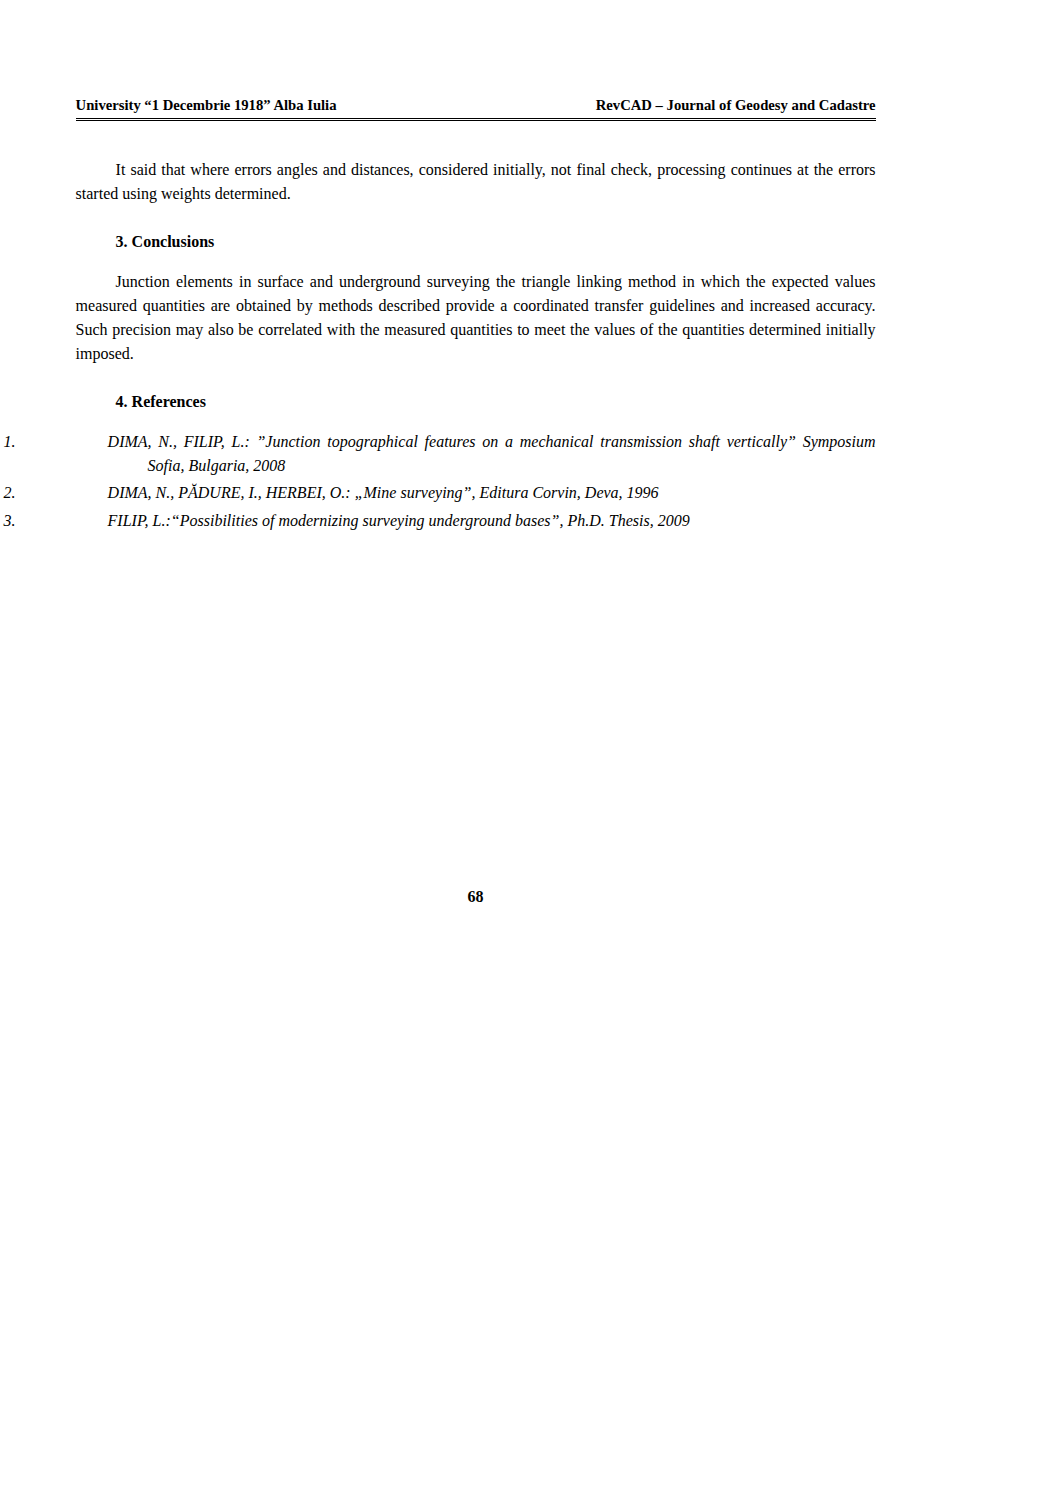University “1 Decembrie 1918” Alba Iulia RevCAD – Journal of Geodesy and Cadastre
It said that where errors angles and distances, considered initially, not final check, processing continues at the errors started using weights determined.
3. Conclusions
Junction elements in surface and underground surveying the triangle linking method in which the expected values measured quantities are obtained by methods described provide a coordinated transfer guidelines and increased accuracy. Such precision may also be correlated with the measured quantities to meet the values of the quantities determined initially imposed.
4. References
DIMA, N., FILIP, L.: ”Junction topographical features on a mechanical transmission shaft vertically” Symposium Sofia, Bulgaria, 2008
DIMA, N., PĂDURE, I., HERBEI, O.: „Mine surveying”, Editura Corvin, Deva, 1996
FILIP, L.:“Possibilities of modernizing surveying underground bases”, Ph.D. Thesis, 2009
68